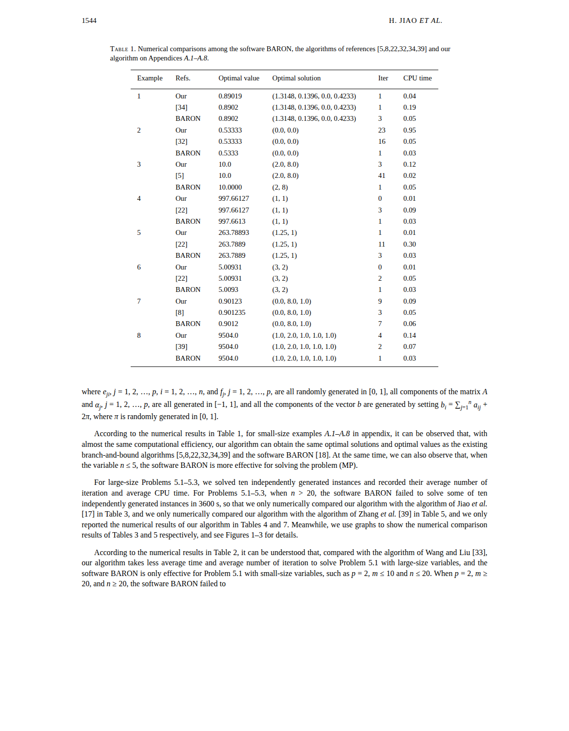1544 H. JIAO ET AL.
Table 1. Numerical comparisons among the software BARON, the algorithms of references [5,8,22,32,34,39] and our algorithm on Appendices A.1–A.8.
| Example | Refs. | Optimal value | Optimal solution | Iter | CPU time |
| --- | --- | --- | --- | --- | --- |
| 1 | Our | 0.89019 | (1.3148, 0.1396, 0.0, 0.4233) | 1 | 0.04 |
| | [34] | 0.8902 | (1.3148, 0.1396, 0.0, 0.4233) | 1 | 0.19 |
| | BARON | 0.8902 | (1.3148, 0.1396, 0.0, 0.4233) | 3 | 0.05 |
| 2 | Our | 0.53333 | (0.0, 0.0) | 23 | 0.95 |
| | [32] | 0.53333 | (0.0, 0.0) | 16 | 0.05 |
| | BARON | 0.5333 | (0.0, 0.0) | 1 | 0.03 |
| 3 | Our | 10.0 | (2.0, 8.0) | 3 | 0.12 |
| | [5] | 10.0 | (2.0, 8.0) | 41 | 0.02 |
| | BARON | 10.0000 | (2, 8) | 1 | 0.05 |
| 4 | Our | 997.66127 | (1, 1) | 0 | 0.01 |
| | [22] | 997.66127 | (1, 1) | 3 | 0.09 |
| | BARON | 997.6613 | (1, 1) | 1 | 0.03 |
| 5 | Our | 263.78893 | (1.25, 1) | 1 | 0.01 |
| | [22] | 263.7889 | (1.25, 1) | 11 | 0.30 |
| | BARON | 263.7889 | (1.25, 1) | 3 | 0.03 |
| 6 | Our | 5.00931 | (3, 2) | 0 | 0.01 |
| | [22] | 5.00931 | (3, 2) | 2 | 0.05 |
| | BARON | 5.0093 | (3, 2) | 1 | 0.03 |
| 7 | Our | 0.90123 | (0.0, 8.0, 1.0) | 9 | 0.09 |
| | [8] | 0.901235 | (0.0, 8.0, 1.0) | 3 | 0.05 |
| | BARON | 0.9012 | (0.0, 8.0, 1.0) | 7 | 0.06 |
| 8 | Our | 9504.0 | (1.0, 2.0, 1.0, 1.0, 1.0) | 4 | 0.14 |
| | [39] | 9504.0 | (1.0, 2.0, 1.0, 1.0, 1.0) | 2 | 0.07 |
| | BARON | 9504.0 | (1.0, 2.0, 1.0, 1.0, 1.0) | 1 | 0.03 |
where eji, j = 1, 2, …, p, i = 1, 2, …, n, and fj, j = 1, 2, …, p, are all randomly generated in [0, 1], all components of the matrix A and αj, j = 1, 2, …, p, are all generated in [−1, 1], and all the components of the vector b are generated by setting bi = ∑j=1n aij + 2π, where π is randomly generated in [0, 1].
According to the numerical results in Table 1, for small-size examples A.1–A.8 in appendix, it can be observed that, with almost the same computational efficiency, our algorithm can obtain the same optimal solutions and optimal values as the existing branch-and-bound algorithms [5,8,22,32,34,39] and the software BARON [18]. At the same time, we can also observe that, when the variable n ≤ 5, the software BARON is more effective for solving the problem (MP).
For large-size Problems 5.1–5.3, we solved ten independently generated instances and recorded their average number of iteration and average CPU time. For Problems 5.1–5.3, when n > 20, the software BARON failed to solve some of ten independently generated instances in 3600 s, so that we only numerically compared our algorithm with the algorithm of Jiao et al. [17] in Table 3, and we only numerically compared our algorithm with the algorithm of Zhang et al. [39] in Table 5, and we only reported the numerical results of our algorithm in Tables 4 and 7. Meanwhile, we use graphs to show the numerical comparison results of Tables 3 and 5 respectively, and see Figures 1–3 for details.
According to the numerical results in Table 2, it can be understood that, compared with the algorithm of Wang and Liu [33], our algorithm takes less average time and average number of iteration to solve Problem 5.1 with large-size variables, and the software BARON is only effective for Problem 5.1 with small-size variables, such as p = 2, m ≤ 10 and n ≤ 20. When p = 2, m ≥ 20, and n ≥ 20, the software BARON failed to